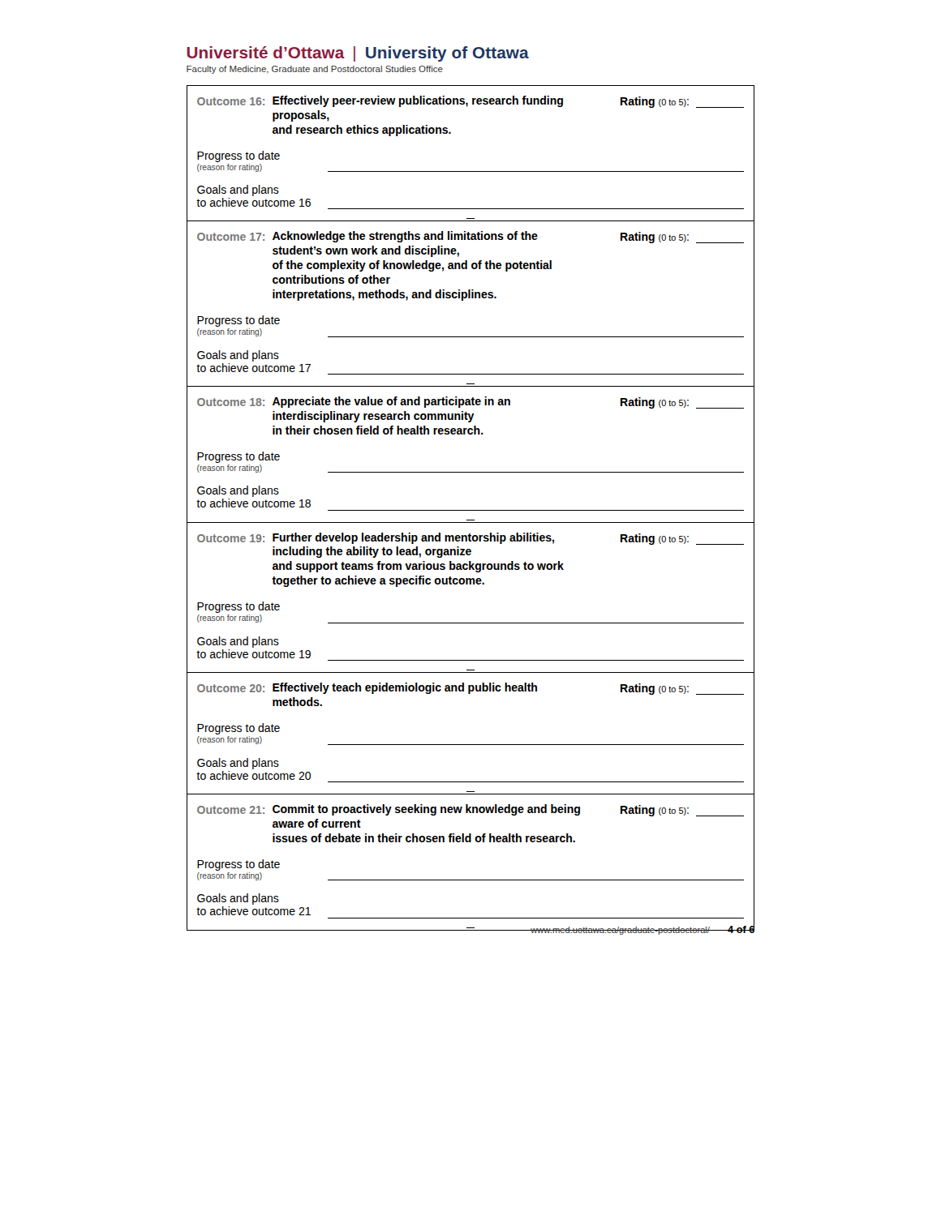Université d’Ottawa|University of Ottawa
Faculty of Medicine, Graduate and Postdoctoral Studies Office
Outcome 16:
Effectively peer-review publications, research funding proposals,
and research ethics applications.
Rating (0 to 5):
Progress to date(reason for rating)
Goals and plans
to achieve outcome 16
Outcome 17:
Acknowledge the strengths and limitations of the student’s own work and discipline,
of the complexity of knowledge, and of the potential contributions of other
interpretations, methods, and disciplines.
Rating (0 to 5):
Progress to date(reason for rating)
Goals and plans
to achieve outcome 17
Outcome 18:
Appreciate the value of and participate in an interdisciplinary research community
in their chosen field of health research.
Rating (0 to 5):
Progress to date(reason for rating)
Goals and plans
to achieve outcome 18
Outcome 19:
Further develop leadership and mentorship abilities, including the ability to lead, organize
and support teams from various backgrounds to work together to achieve a specific outcome.
Rating (0 to 5):
Progress to date(reason for rating)
Goals and plans
to achieve outcome 19
Outcome 20:
Effectively teach epidemiologic and public health methods.
Rating (0 to 5):
Progress to date(reason for rating)
Goals and plans
to achieve outcome 20
Outcome 21:
Commit to proactively seeking new knowledge and being aware of current
issues of debate in their chosen field of health research.
Rating (0 to 5):
Progress to date(reason for rating)
Goals and plans
to achieve outcome 21
www.med.uottawa.ca/graduate-postdoctoral/ 4 of 6